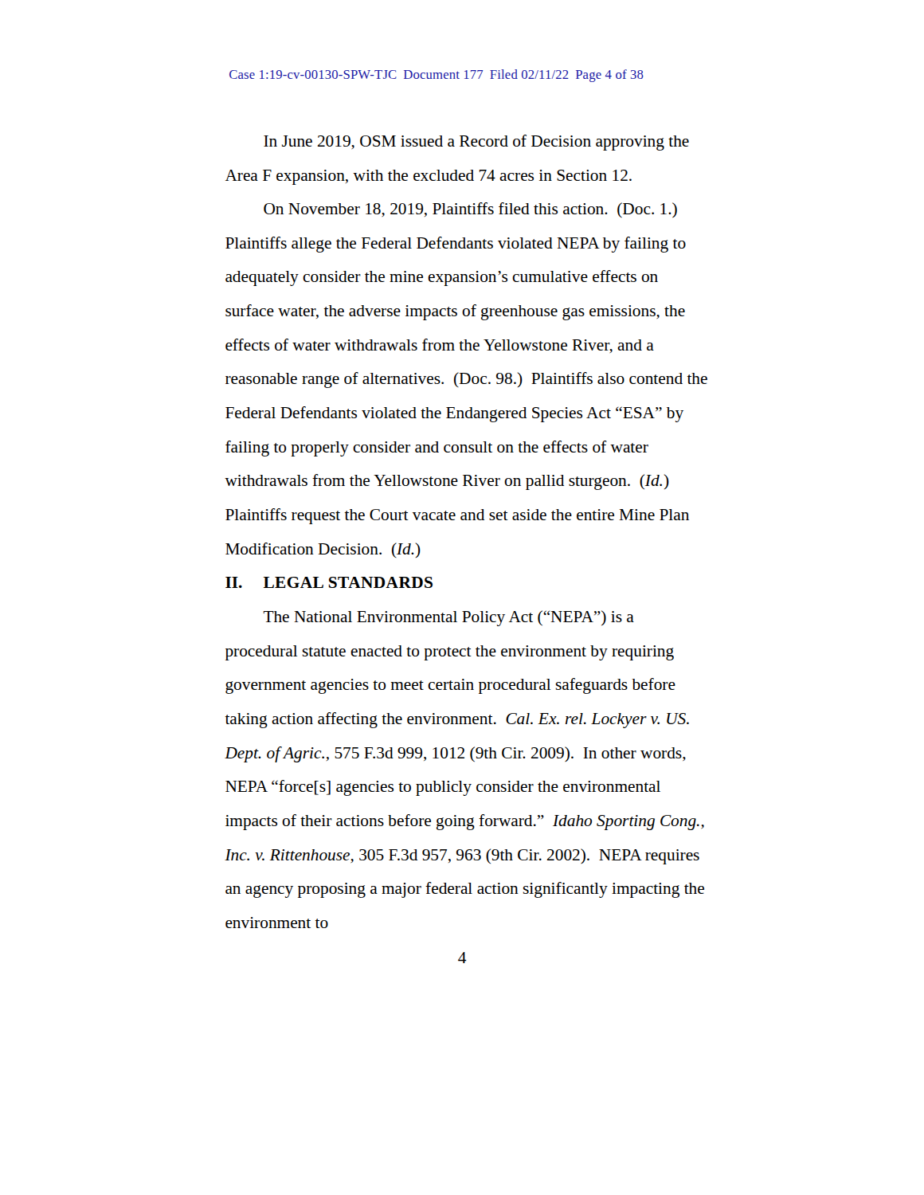Case 1:19-cv-00130-SPW-TJC Document 177 Filed 02/11/22 Page 4 of 38
In June 2019, OSM issued a Record of Decision approving the Area F expansion, with the excluded 74 acres in Section 12.
On November 18, 2019, Plaintiffs filed this action. (Doc. 1.) Plaintiffs allege the Federal Defendants violated NEPA by failing to adequately consider the mine expansion’s cumulative effects on surface water, the adverse impacts of greenhouse gas emissions, the effects of water withdrawals from the Yellowstone River, and a reasonable range of alternatives. (Doc. 98.) Plaintiffs also contend the Federal Defendants violated the Endangered Species Act “ESA” by failing to properly consider and consult on the effects of water withdrawals from the Yellowstone River on pallid sturgeon. (Id.) Plaintiffs request the Court vacate and set aside the entire Mine Plan Modification Decision. (Id.)
II. LEGAL STANDARDS
The National Environmental Policy Act (“NEPA”) is a procedural statute enacted to protect the environment by requiring government agencies to meet certain procedural safeguards before taking action affecting the environment. Cal. Ex. rel. Lockyer v. US. Dept. of Agric., 575 F.3d 999, 1012 (9th Cir. 2009). In other words, NEPA “force[s] agencies to publicly consider the environmental impacts of their actions before going forward.” Idaho Sporting Cong., Inc. v. Rittenhouse, 305 F.3d 957, 963 (9th Cir. 2002). NEPA requires an agency proposing a major federal action significantly impacting the environment to
4